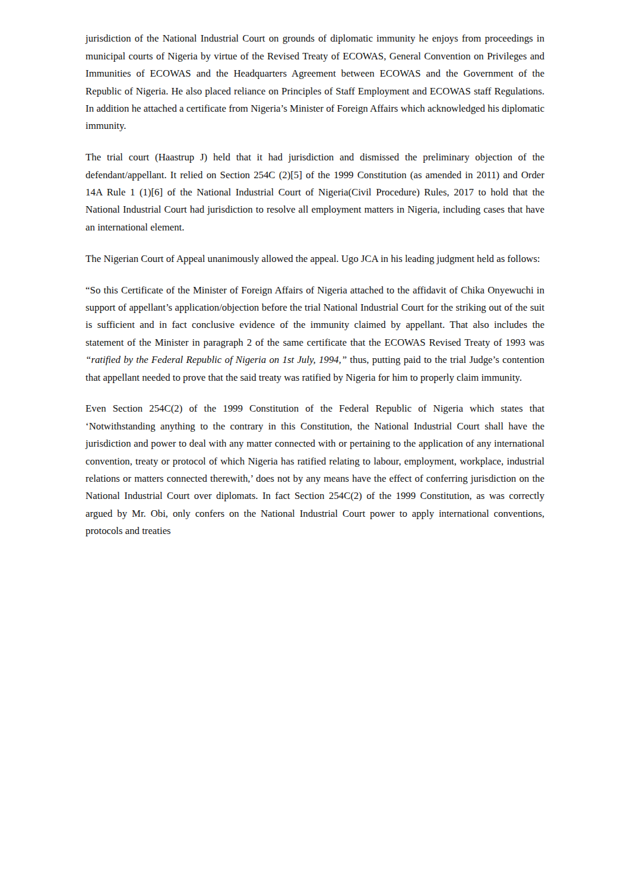jurisdiction of the National Industrial Court on grounds of diplomatic immunity he enjoys from proceedings in municipal courts of Nigeria by virtue of the Revised Treaty of ECOWAS, General Convention on Privileges and Immunities of ECOWAS and the Headquarters Agreement between ECOWAS and the Government of the Republic of Nigeria. He also placed reliance on Principles of Staff Employment and ECOWAS staff Regulations. In addition he attached a certificate from Nigeria’s Minister of Foreign Affairs which acknowledged his diplomatic immunity.
The trial court (Haastrup J) held that it had jurisdiction and dismissed the preliminary objection of the defendant/appellant. It relied on Section 254C (2)[5] of the 1999 Constitution (as amended in 2011) and Order 14A Rule 1 (1)[6] of the National Industrial Court of Nigeria(Civil Procedure) Rules, 2017 to hold that the National Industrial Court had jurisdiction to resolve all employment matters in Nigeria, including cases that have an international element.
The Nigerian Court of Appeal unanimously allowed the appeal. Ugo JCA in his leading judgment held as follows:
“So this Certificate of the Minister of Foreign Affairs of Nigeria attached to the affidavit of Chika Onyewuchi in support of appellant’s application/objection before the trial National Industrial Court for the striking out of the suit is sufficient and in fact conclusive evidence of the immunity claimed by appellant. That also includes the statement of the Minister in paragraph 2 of the same certificate that the ECOWAS Revised Treaty of 1993 was “ratified by the Federal Republic of Nigeria on 1st July, 1994,” thus, putting paid to the trial Judge’s contention that appellant needed to prove that the said treaty was ratified by Nigeria for him to properly claim immunity.
Even Section 254C(2) of the 1999 Constitution of the Federal Republic of Nigeria which states that ‘Notwithstanding anything to the contrary in this Constitution, the National Industrial Court shall have the jurisdiction and power to deal with any matter connected with or pertaining to the application of any international convention, treaty or protocol of which Nigeria has ratified relating to labour, employment, workplace, industrial relations or matters connected therewith,’ does not by any means have the effect of conferring jurisdiction on the National Industrial Court over diplomats. In fact Section 254C(2) of the 1999 Constitution, as was correctly argued by Mr. Obi, only confers on the National Industrial Court power to apply international conventions, protocols and treaties